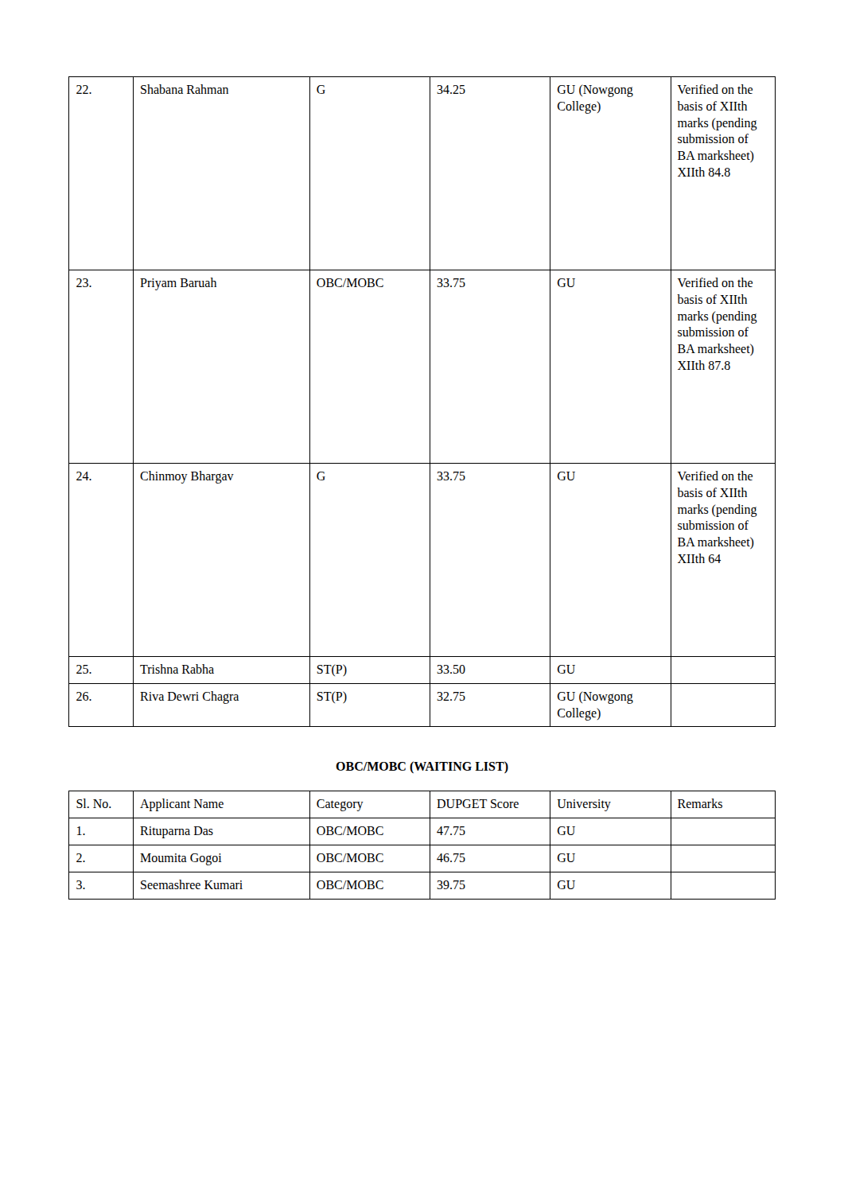| 22. | Shabana Rahman | G | 34.25 | GU (Nowgong College) | Verified on the basis of XIIth marks (pending submission of BA marksheet) XIIth 84.8 |
| 23. | Priyam Baruah | OBC/MOBC | 33.75 | GU | Verified on the basis of XIIth marks (pending submission of BA marksheet) XIIth 87.8 |
| 24. | Chinmoy Bhargav | G | 33.75 | GU | Verified on the basis of XIIth marks (pending submission of BA marksheet) XIIth 64 |
| 25. | Trishna Rabha | ST(P) | 33.50 | GU | |
| 26. | Riva Dewri Chagra | ST(P) | 32.75 | GU (Nowgong College) | |
OBC/MOBC (WAITING LIST)
| Sl. No. | Applicant Name | Category | DUPGET Score | University | Remarks |
| --- | --- | --- | --- | --- | --- |
| 1. | Rituparna Das | OBC/MOBC | 47.75 | GU | |
| 2. | Moumita Gogoi | OBC/MOBC | 46.75 | GU | |
| 3. | Seemashree Kumari | OBC/MOBC | 39.75 | GU | |